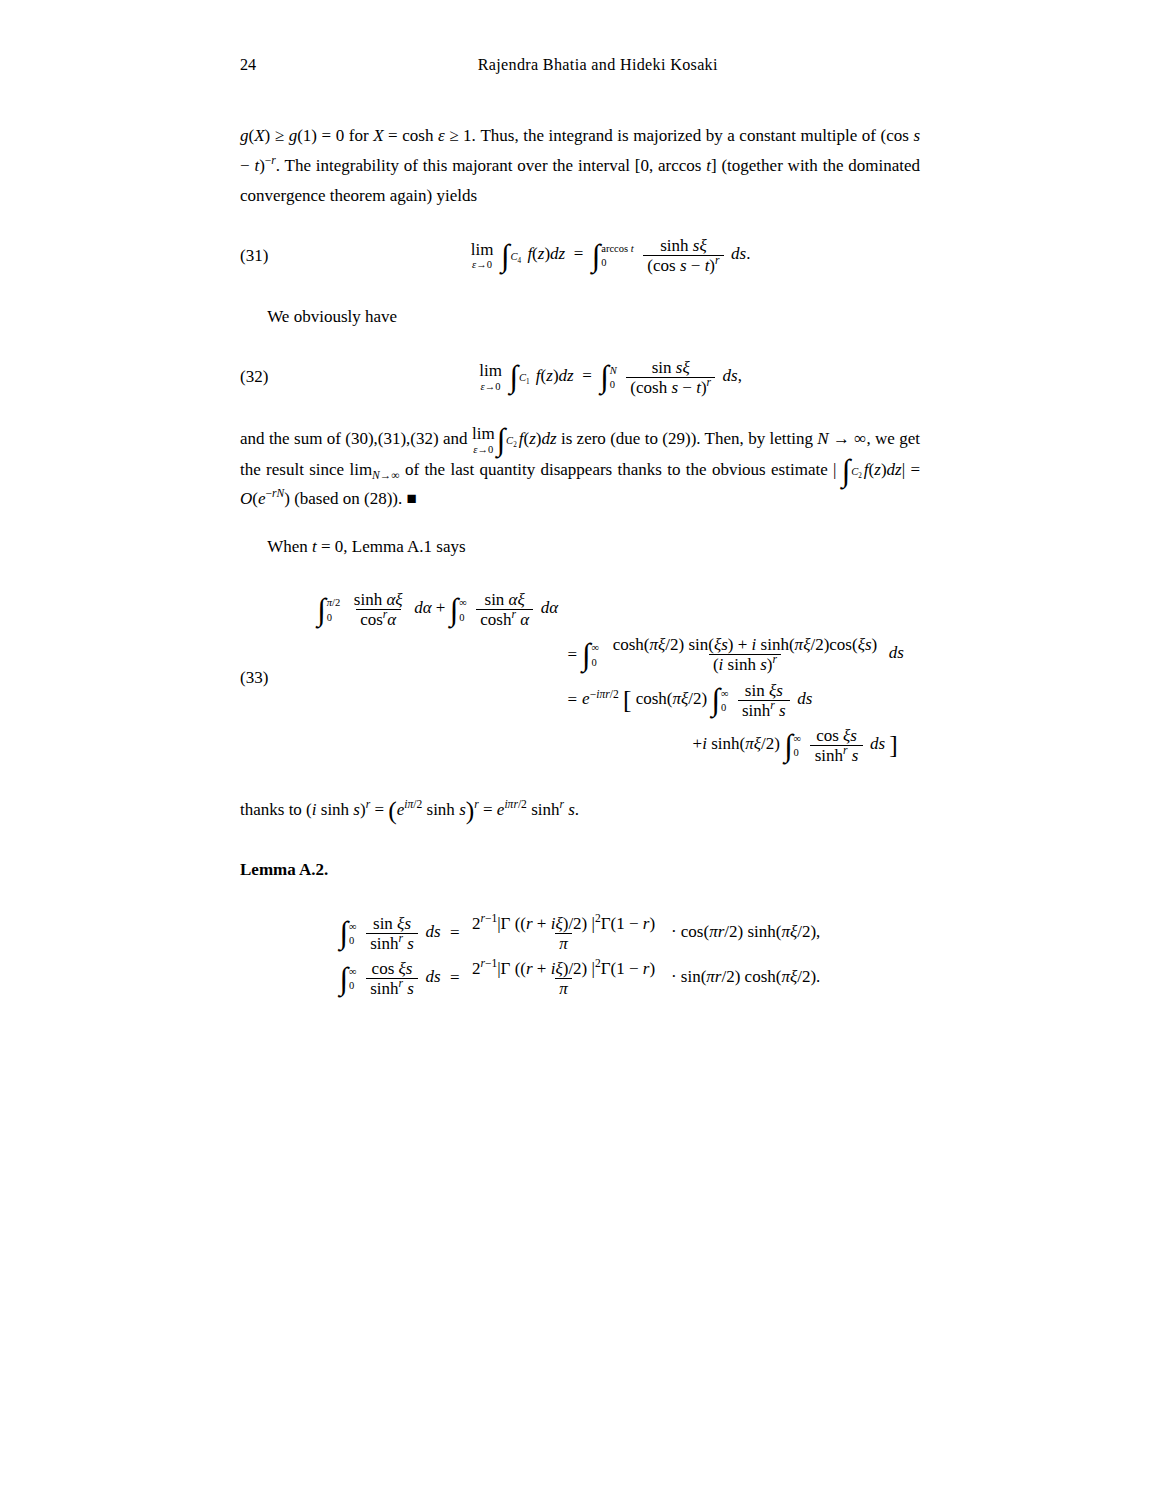24 Rajendra Bhatia and Hideki Kosaki
g(X) ≥ g(1) = 0 for X = cosh ε ≥ 1. Thus, the integrand is majorized by a constant multiple of (cos s − t)−r. The integrability of this majorant over the interval [0, arccos t] (together with the dominated convergence theorem again) yields
(31) lim ε→0 ∫C4 f(z)dz = ∫arccos t 0 sinh sξ(cos s − t)r ds.
We obviously have
(32) lim ε→0 ∫C1 f(z)dz = ∫N 0 sin sξ(cosh s − t)r ds,
and the sum of (30),(31),(32) and lim ε→0∫C2 f(z)dz is zero (due to (29)). Then, by letting N → ∞, we get the result since limN→∞ of the last quantity disappears thanks to the obvious estimate | ∫C2 f(z)dz| = O(e−rN) (based on (28)). ■
When t = 0, Lemma A.1 says
(33) ∫π/20 sinh αξ cosrα dα + ∫∞0 sin αξ coshr α dα = ∫∞0 cosh(πξ/2) sin(ξs) + i sinh(πξ/2)cos(ξs) (i sinh s)r ds = e−iπr/2 [ cosh(πξ/2) ∫∞0 sin ξs sinhr s ds +i sinh(πξ/2) ∫∞0 cos ξs sinhr s ds ]
thanks to (i sinh s)r = (eiπ/2 sinh s)r = eiπr/2 sinhr s.
Lemma A.2.
∫∞0 sin ξs sinhr s ds = 2r−1|Γ ((r + iξ)/2) |2Γ(1 − r) π · cos(πr/2) sinh(πξ/2), ∫∞0 cos ξs sinhr s ds = 2r−1|Γ ((r + iξ)/2) |2Γ(1 − r) π · sin(πr/2) cosh(πξ/2).